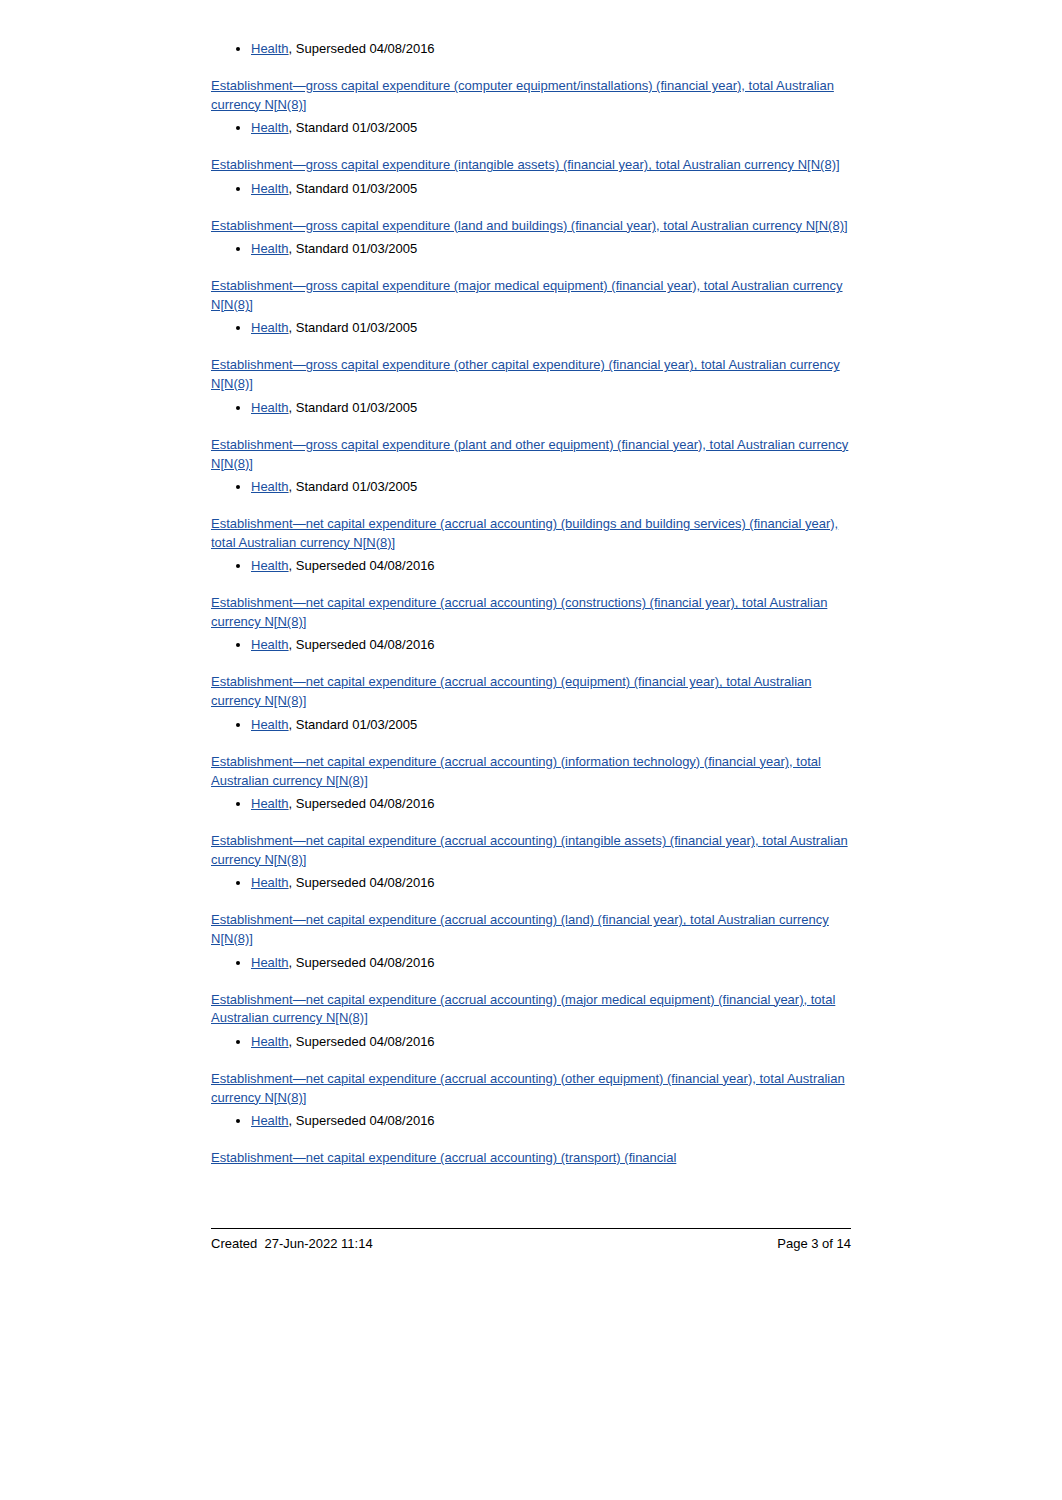Health, Superseded 04/08/2016
Establishment—gross capital expenditure (computer equipment/installations) (financial year), total Australian currency N[N(8)]
Health, Standard 01/03/2005
Establishment—gross capital expenditure (intangible assets) (financial year), total Australian currency N[N(8)]
Health, Standard 01/03/2005
Establishment—gross capital expenditure (land and buildings) (financial year), total Australian currency N[N(8)]
Health, Standard 01/03/2005
Establishment—gross capital expenditure (major medical equipment) (financial year), total Australian currency N[N(8)]
Health, Standard 01/03/2005
Establishment—gross capital expenditure (other capital expenditure) (financial year), total Australian currency N[N(8)]
Health, Standard 01/03/2005
Establishment—gross capital expenditure (plant and other equipment) (financial year), total Australian currency N[N(8)]
Health, Standard 01/03/2005
Establishment—net capital expenditure (accrual accounting) (buildings and building services) (financial year), total Australian currency N[N(8)]
Health, Superseded 04/08/2016
Establishment—net capital expenditure (accrual accounting) (constructions) (financial year), total Australian currency N[N(8)]
Health, Superseded 04/08/2016
Establishment—net capital expenditure (accrual accounting) (equipment) (financial year), total Australian currency N[N(8)]
Health, Standard 01/03/2005
Establishment—net capital expenditure (accrual accounting) (information technology) (financial year), total Australian currency N[N(8)]
Health, Superseded 04/08/2016
Establishment—net capital expenditure (accrual accounting) (intangible assets) (financial year), total Australian currency N[N(8)]
Health, Superseded 04/08/2016
Establishment—net capital expenditure (accrual accounting) (land) (financial year), total Australian currency N[N(8)]
Health, Superseded 04/08/2016
Establishment—net capital expenditure (accrual accounting) (major medical equipment) (financial year), total Australian currency N[N(8)]
Health, Superseded 04/08/2016
Establishment—net capital expenditure (accrual accounting) (other equipment) (financial year), total Australian currency N[N(8)]
Health, Superseded 04/08/2016
Establishment—net capital expenditure (accrual accounting) (transport) (financial
Created 27-Jun-2022 11:14 Page 3 of 14